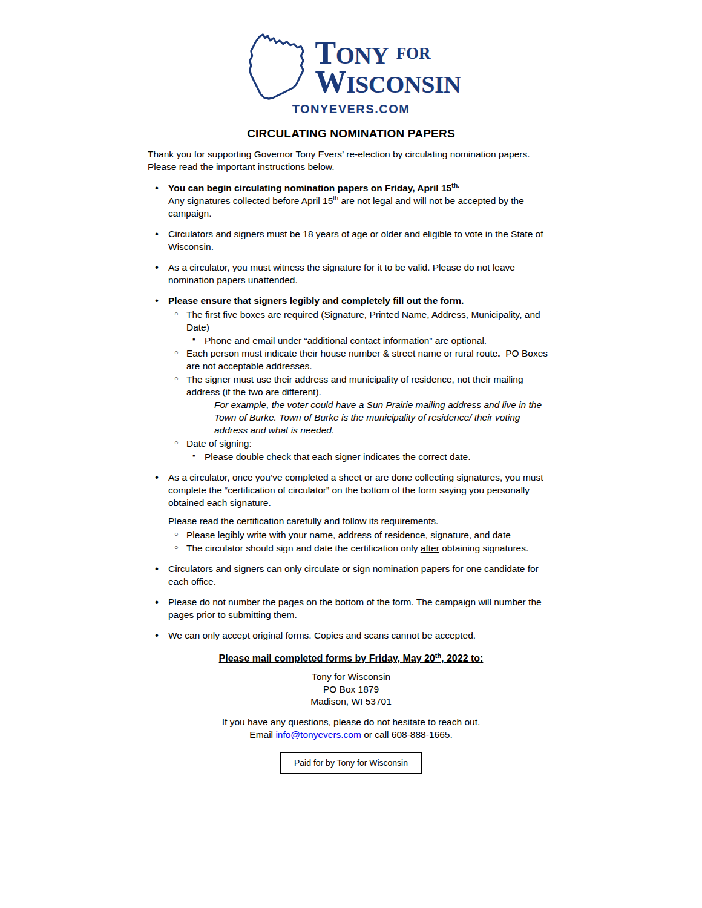TONY FOR
WISCONSIN
TONYEVERS.COM
CIRCULATING NOMINATION PAPERS
Thank you for supporting Governor Tony Evers’ re-election by circulating nomination papers. Please read the important instructions below.
You can begin circulating nomination papers on Friday, April 15th.
Any signatures collected before April 15th are not legal and will not be accepted by the campaign.
Circulators and signers must be 18 years of age or older and eligible to vote in the State of Wisconsin.
As a circulator, you must witness the signature for it to be valid. Please do not leave nomination papers unattended.
Please ensure that signers legibly and completely fill out the form.
The first five boxes are required (Signature, Printed Name, Address, Municipality, and Date)
Phone and email under “additional contact information” are optional.
Each person must indicate their house number & street name or rural route. PO Boxes are not acceptable addresses.
The signer must use their address and municipality of residence, not their mailing address (if the two are different).
For example, the voter could have a Sun Prairie mailing address and live in the Town of Burke. Town of Burke is the municipality of residence/ their voting address and what is needed.
Date of signing:
Please double check that each signer indicates the correct date.
As a circulator, once you’ve completed a sheet or are done collecting signatures, you must complete the “certification of circulator” on the bottom of the form saying you personally obtained each signature.
Please read the certification carefully and follow its requirements.
Please legibly write with your name, address of residence, signature, and date
The circulator should sign and date the certification only after obtaining signatures.
Circulators and signers can only circulate or sign nomination papers for one candidate for each office.
Please do not number the pages on the bottom of the form. The campaign will number the pages prior to submitting them.
We can only accept original forms. Copies and scans cannot be accepted.
Please mail completed forms by Friday, May 20th, 2022 to:
Tony for Wisconsin
PO Box 1879
Madison, WI 53701
If you have any questions, please do not hesitate to reach out.
Email info@tonyevers.com or call 608-888-1665.
Paid for by Tony for Wisconsin